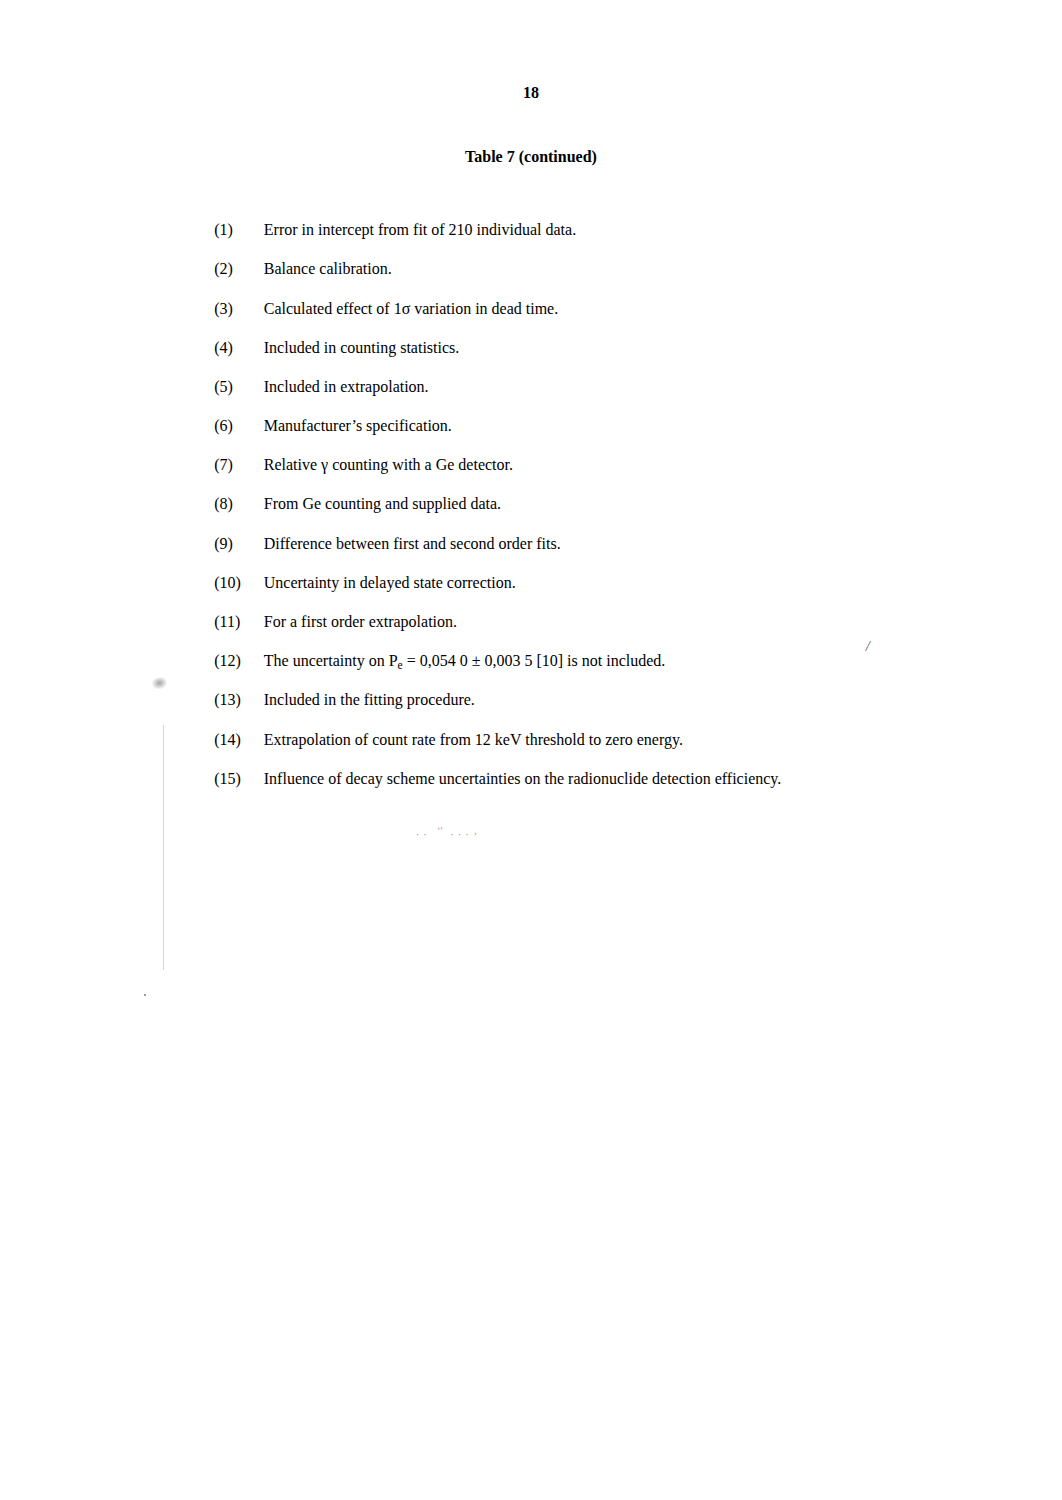18
Table 7 (continued)
(1) Error in intercept from fit of 210 individual data.
(2) Balance calibration.
(3) Calculated effect of 1σ variation in dead time.
(4) Included in counting statistics.
(5) Included in extrapolation.
(6) Manufacturer’s specification.
(7) Relative γ counting with a Ge detector.
(8) From Ge counting and supplied data.
(9) Difference between first and second order fits.
(10) Uncertainty in delayed state correction.
(11) For a first order extrapolation.
(12) The uncertainty on Pe = 0,054 0 ± 0,003 5 [10] is not included.
(13) Included in the fitting procedure.
(14) Extrapolation of count rate from 12 keV threshold to zero energy.
(15) Influence of decay scheme uncertainties on the radionuclide detection efficiency.
/
· · ′′ · · · ’